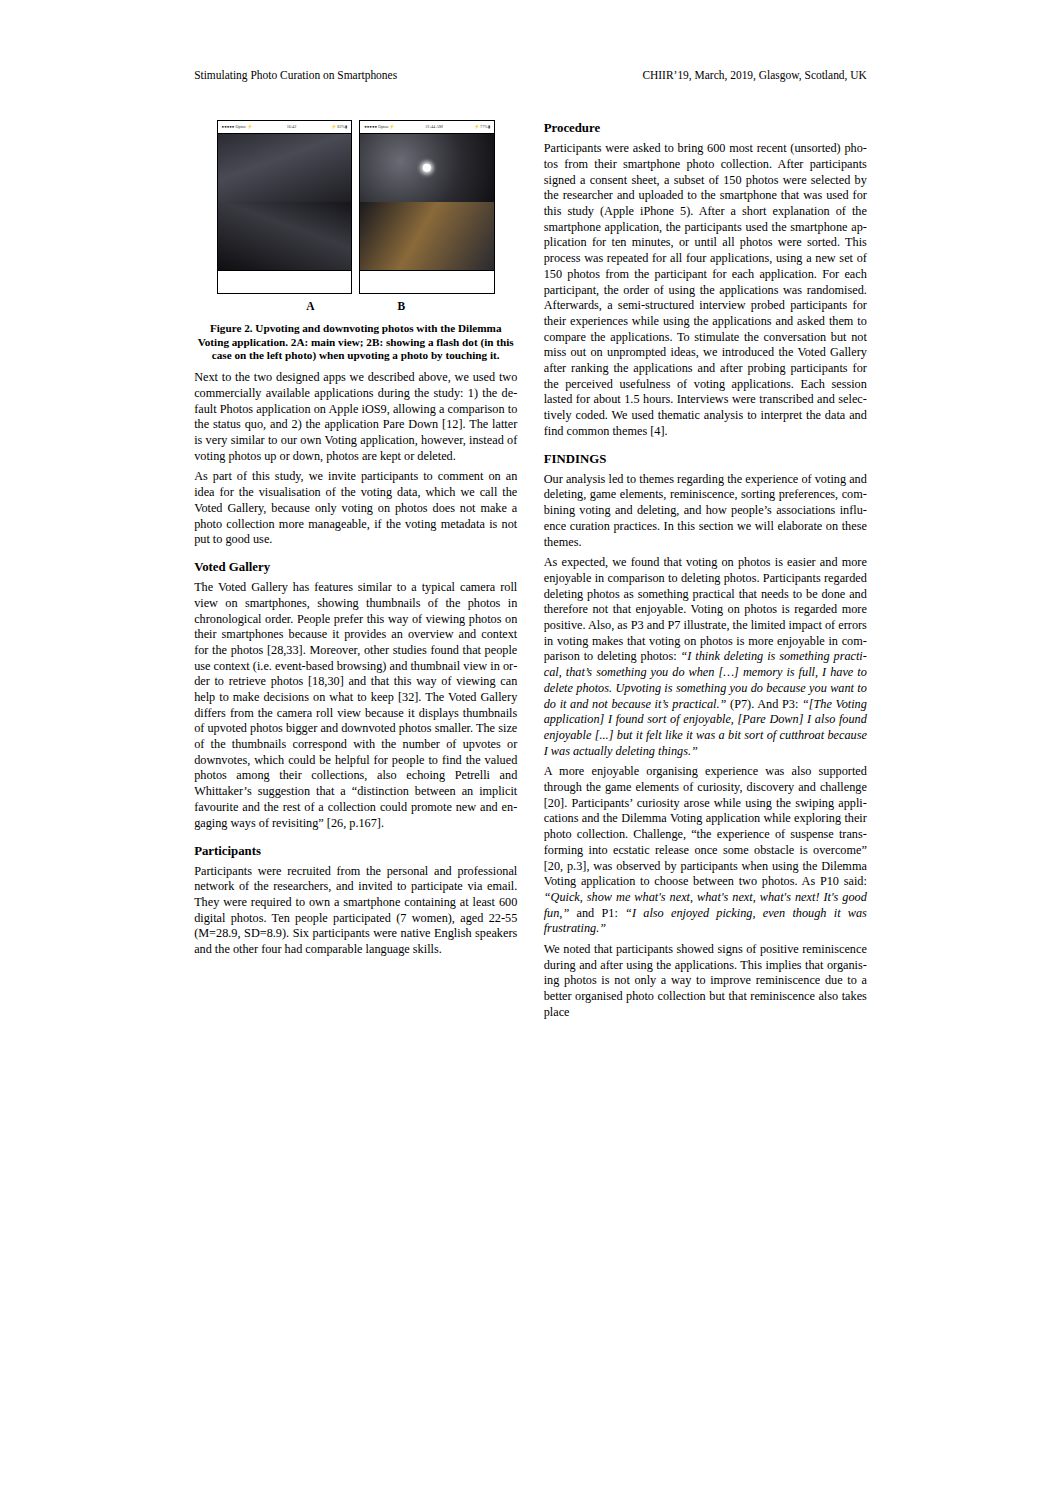Stimulating Photo Curation on Smartphones
CHIIR’19, March, 2019, Glasgow, Scotland, UK
●●●●● Optus ⚡16:42⚡ 82%▮
●●●●● Optus ⚡21:44 AM⚡ 77%▮
AB
Figure 2. Upvoting and downvoting photos with the Dilemma Voting application. 2A: main view; 2B: showing a flash dot (in this case on the left photo) when upvoting a photo by touching it.
Next to the two designed apps we described above, we used two commercially available applications during the study: 1) the default Photos application on Apple iOS9, allowing a comparison to the status quo, and 2) the application Pare Down [12]. The latter is very similar to our own Voting application, however, instead of voting photos up or down, photos are kept or deleted.
As part of this study, we invite participants to comment on an idea for the visualisation of the voting data, which we call the Voted Gallery, because only voting on photos does not make a photo collection more manageable, if the voting metadata is not put to good use.
Voted Gallery
The Voted Gallery has features similar to a typical camera roll view on smartphones, showing thumbnails of the photos in chronological order. People prefer this way of viewing photos on their smartphones because it provides an overview and context for the photos [28,33]. Moreover, other studies found that people use context (i.e. event-based browsing) and thumbnail view in order to retrieve photos [18,30] and that this way of viewing can help to make decisions on what to keep [32]. The Voted Gallery differs from the camera roll view because it displays thumbnails of upvoted photos bigger and downvoted photos smaller. The size of the thumbnails correspond with the number of upvotes or downvotes, which could be helpful for people to find the valued photos among their collections, also echoing Petrelli and Whittaker’s suggestion that a “distinction between an implicit favourite and the rest of a collection could promote new and engaging ways of revisiting” [26, p.167].
Participants
Participants were recruited from the personal and professional network of the researchers, and invited to participate via email. They were required to own a smartphone containing at least 600 digital photos. Ten people participated (7 women), aged 22-55 (M=28.9, SD=8.9). Six participants were native English speakers and the other four had comparable language skills.
Procedure
Participants were asked to bring 600 most recent (unsorted) photos from their smartphone photo collection. After participants signed a consent sheet, a subset of 150 photos were selected by the researcher and uploaded to the smartphone that was used for this study (Apple iPhone 5). After a short explanation of the smartphone application, the participants used the smartphone application for ten minutes, or until all photos were sorted. This process was repeated for all four applications, using a new set of 150 photos from the participant for each application. For each participant, the order of using the applications was randomised. Afterwards, a semi-structured interview probed participants for their experiences while using the applications and asked them to compare the applications. To stimulate the conversation but not miss out on unprompted ideas, we introduced the Voted Gallery after ranking the applications and after probing participants for the perceived usefulness of voting applications. Each session lasted for about 1.5 hours. Interviews were transcribed and selectively coded. We used thematic analysis to interpret the data and find common themes [4].
Findings
Our analysis led to themes regarding the experience of voting and deleting, game elements, reminiscence, sorting preferences, combining voting and deleting, and how people’s associations influence curation practices. In this section we will elaborate on these themes.
As expected, we found that voting on photos is easier and more enjoyable in comparison to deleting photos. Participants regarded deleting photos as something practical that needs to be done and therefore not that enjoyable. Voting on photos is regarded more positive. Also, as P3 and P7 illustrate, the limited impact of errors in voting makes that voting on photos is more enjoyable in comparison to deleting photos: “I think deleting is something practical, that’s something you do when […] memory is full, I have to delete photos. Upvoting is something you do because you want to do it and not because it’s practical.” (P7). And P3: “[The Voting application] I found sort of enjoyable, [Pare Down] I also found enjoyable [...] but it felt like it was a bit sort of cutthroat because I was actually deleting things.”
A more enjoyable organising experience was also supported through the game elements of curiosity, discovery and challenge [20]. Participants’ curiosity arose while using the swiping applications and the Dilemma Voting application while exploring their photo collection. Challenge, “the experience of suspense transforming into ecstatic release once some obstacle is overcome” [20, p.3], was observed by participants when using the Dilemma Voting application to choose between two photos. As P10 said: “Quick, show me what's next, what's next, what's next! It's good fun,” and P1: “I also enjoyed picking, even though it was frustrating.”
We noted that participants showed signs of positive reminiscence during and after using the applications. This implies that organising photos is not only a way to improve reminiscence due to a better organised photo collection but that reminiscence also takes place